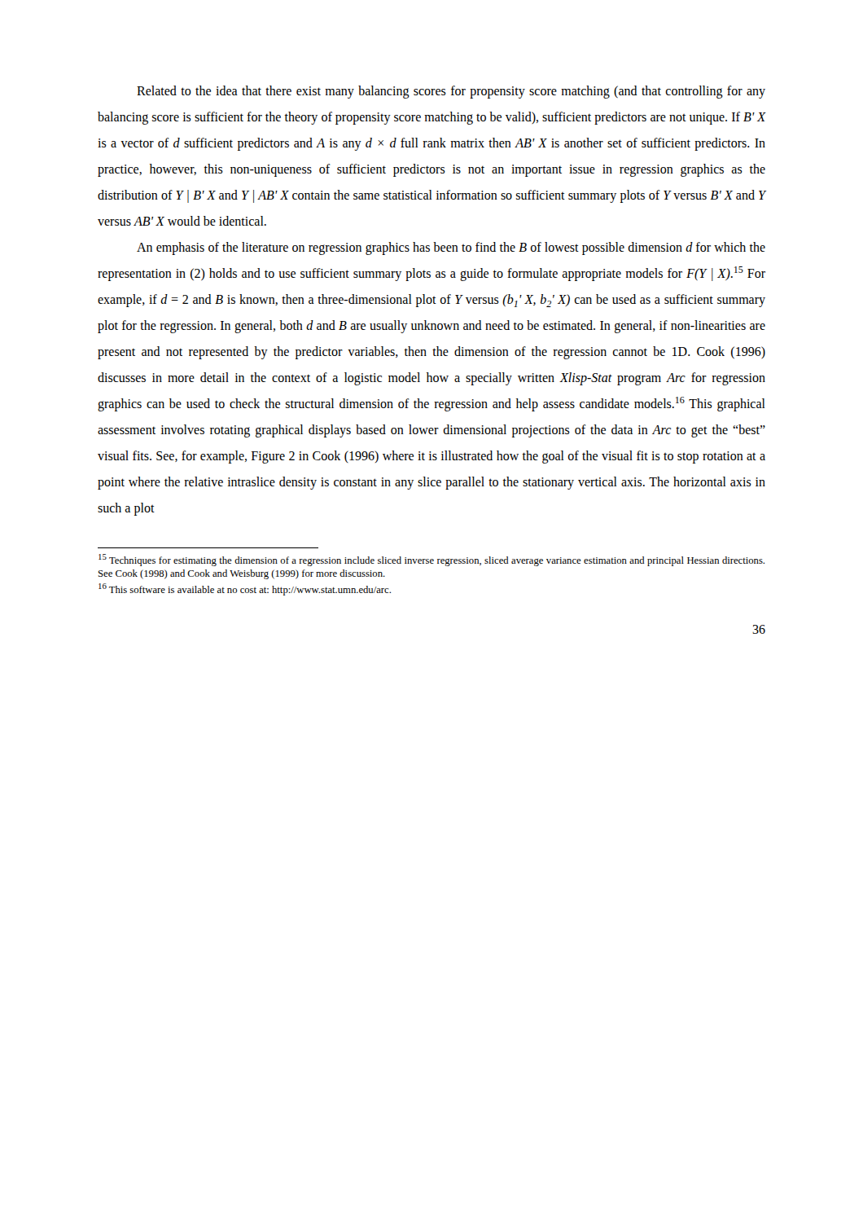Related to the idea that there exist many balancing scores for propensity score matching (and that controlling for any balancing score is sufficient for the theory of propensity score matching to be valid), sufficient predictors are not unique. If B' X is a vector of d sufficient predictors and A is any d × d full rank matrix then AB' X is another set of sufficient predictors. In practice, however, this non-uniqueness of sufficient predictors is not an important issue in regression graphics as the distribution of Y | B' X and Y | AB' X contain the same statistical information so sufficient summary plots of Y versus B' X and Y versus AB' X would be identical.
An emphasis of the literature on regression graphics has been to find the B of lowest possible dimension d for which the representation in (2) holds and to use sufficient summary plots as a guide to formulate appropriate models for F(Y | X).15 For example, if d = 2 and B is known, then a three-dimensional plot of Y versus (b1' X, b2' X) can be used as a sufficient summary plot for the regression. In general, both d and B are usually unknown and need to be estimated. In general, if non-linearities are present and not represented by the predictor variables, then the dimension of the regression cannot be 1D. Cook (1996) discusses in more detail in the context of a logistic model how a specially written Xlisp-Stat program Arc for regression graphics can be used to check the structural dimension of the regression and help assess candidate models.16 This graphical assessment involves rotating graphical displays based on lower dimensional projections of the data in Arc to get the “best” visual fits. See, for example, Figure 2 in Cook (1996) where it is illustrated how the goal of the visual fit is to stop rotation at a point where the relative intraslice density is constant in any slice parallel to the stationary vertical axis. The horizontal axis in such a plot
15 Techniques for estimating the dimension of a regression include sliced inverse regression, sliced average variance estimation and principal Hessian directions. See Cook (1998) and Cook and Weisburg (1999) for more discussion.
16 This software is available at no cost at: http://www.stat.umn.edu/arc.
36